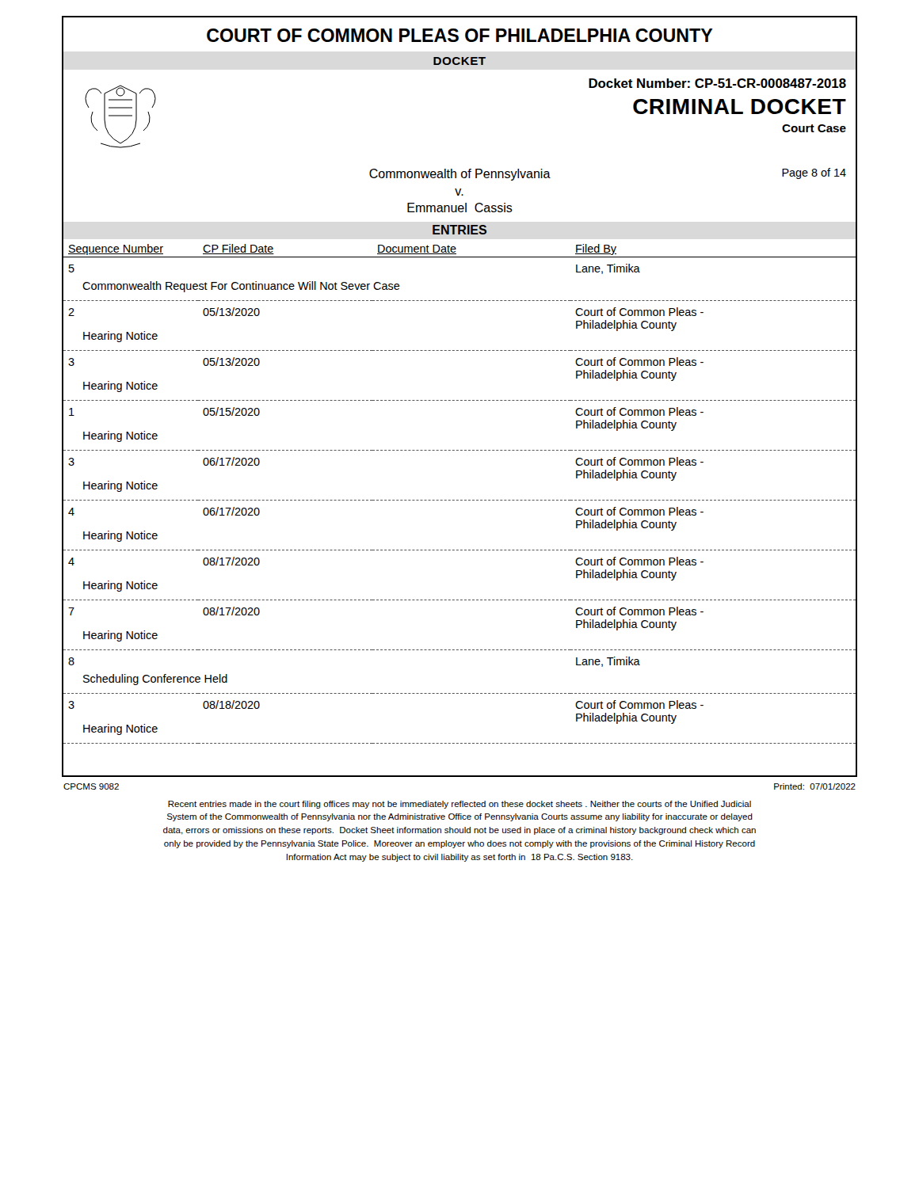COURT OF COMMON PLEAS OF PHILADELPHIA COUNTY
DOCKET
Docket Number: CP-51-CR-0008487-2018
CRIMINAL DOCKET
Court Case
Page 8 of 14
Commonwealth of Pennsylvania
v.
Emmanuel Cassis
ENTRIES
| Sequence Number | CP Filed Date | Document Date | Filed By |
| --- | --- | --- | --- |
| 5 Commonwealth Request For Continuance Will Not Sever Case | Lane, Timika |
| 2 Hearing Notice | 05/13/2020 | | Court of Common Pleas - Philadelphia County |
| 3 Hearing Notice | 05/13/2020 | | Court of Common Pleas - Philadelphia County |
| 1 Hearing Notice | 05/15/2020 | | Court of Common Pleas - Philadelphia County |
| 3 Hearing Notice | 06/17/2020 | | Court of Common Pleas - Philadelphia County |
| 4 Hearing Notice | 06/17/2020 | | Court of Common Pleas - Philadelphia County |
| 4 Hearing Notice | 08/17/2020 | | Court of Common Pleas - Philadelphia County |
| 7 Hearing Notice | 08/17/2020 | | Court of Common Pleas - Philadelphia County |
| 8 Scheduling Conference Held | Lane, Timika |
| 3 Hearing Notice | 08/18/2020 | | Court of Common Pleas - Philadelphia County |
CPCMS 9082
Printed: 07/01/2022
Recent entries made in the court filing offices may not be immediately reflected on these docket sheets . Neither the courts of the Unified Judicial
System of the Commonwealth of Pennsylvania nor the Administrative Office of Pennsylvania Courts assume any liability for inaccurate or delayed
data, errors or omissions on these reports. Docket Sheet information should not be used in place of a criminal history background check which can
only be provided by the Pennsylvania State Police. Moreover an employer who does not comply with the provisions of the Criminal History Record
Information Act may be subject to civil liability as set forth in 18 Pa.C.S. Section 9183.